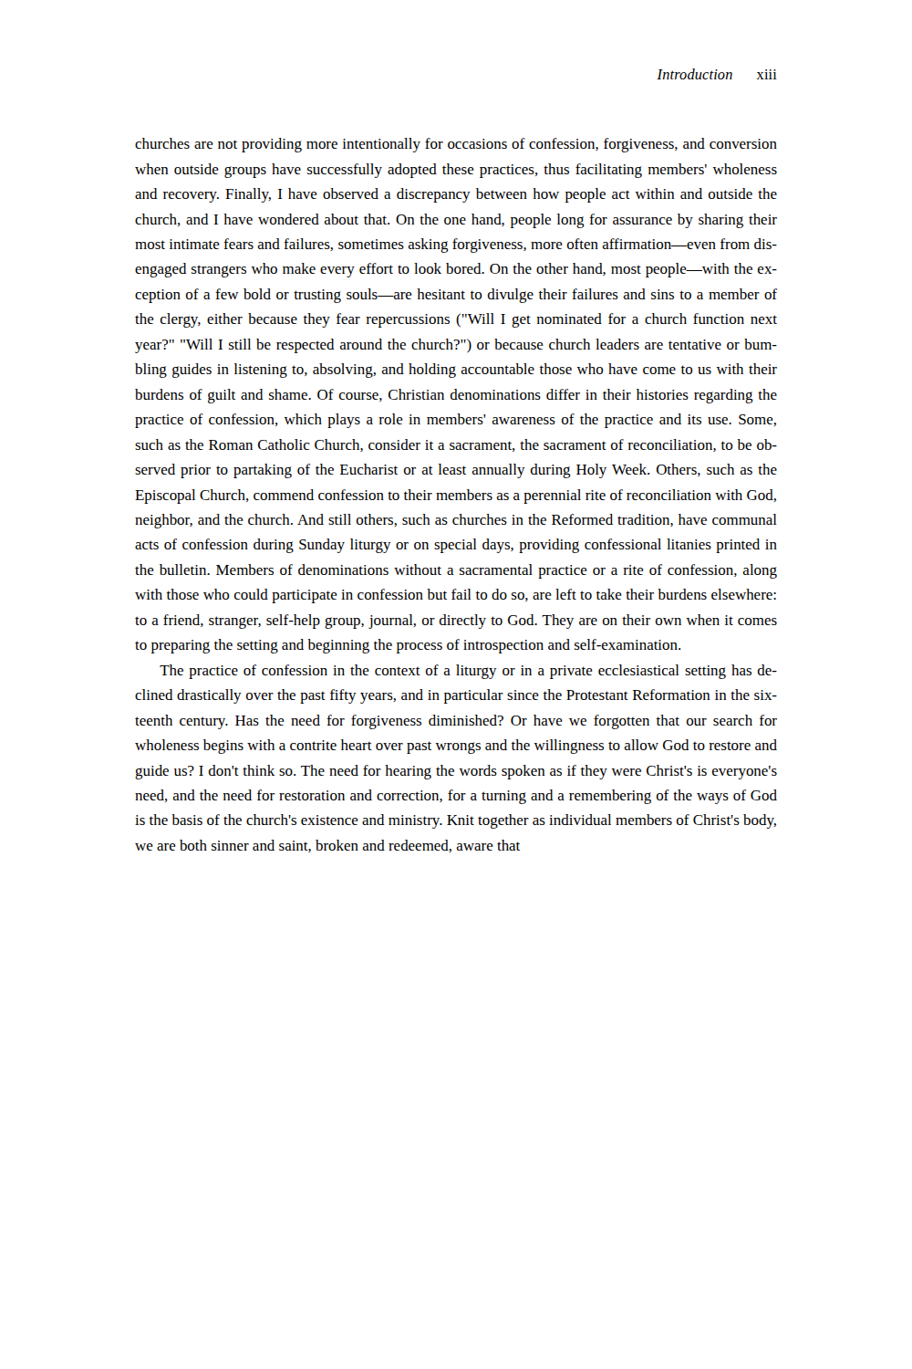Introduction xiii
churches are not providing more intentionally for occasions of confession, forgiveness, and conversion when outside groups have successfully adopted these practices, thus facilitating members' wholeness and recovery. Finally, I have observed a discrepancy between how people act within and outside the church, and I have wondered about that. On the one hand, people long for assurance by sharing their most intimate fears and failures, sometimes asking forgiveness, more often affirmation—even from disengaged strangers who make every effort to look bored. On the other hand, most people—with the exception of a few bold or trusting souls—are hesitant to divulge their failures and sins to a member of the clergy, either because they fear repercussions ("Will I get nominated for a church function next year?" "Will I still be respected around the church?") or because church leaders are tentative or bumbling guides in listening to, absolving, and holding accountable those who have come to us with their burdens of guilt and shame. Of course, Christian denominations differ in their histories regarding the practice of confession, which plays a role in members' awareness of the practice and its use. Some, such as the Roman Catholic Church, consider it a sacrament, the sacrament of reconciliation, to be observed prior to partaking of the Eucharist or at least annually during Holy Week. Others, such as the Episcopal Church, commend confession to their members as a perennial rite of reconciliation with God, neighbor, and the church. And still others, such as churches in the Reformed tradition, have communal acts of confession during Sunday liturgy or on special days, providing confessional litanies printed in the bulletin. Members of denominations without a sacramental practice or a rite of confession, along with those who could participate in confession but fail to do so, are left to take their burdens elsewhere: to a friend, stranger, self-help group, journal, or directly to God. They are on their own when it comes to preparing the setting and beginning the process of introspection and self-examination.
The practice of confession in the context of a liturgy or in a private ecclesiastical setting has declined drastically over the past fifty years, and in particular since the Protestant Reformation in the sixteenth century. Has the need for forgiveness diminished? Or have we forgotten that our search for wholeness begins with a contrite heart over past wrongs and the willingness to allow God to restore and guide us? I don't think so. The need for hearing the words spoken as if they were Christ's is everyone's need, and the need for restoration and correction, for a turning and a remembering of the ways of God is the basis of the church's existence and ministry. Knit together as individual members of Christ's body, we are both sinner and saint, broken and redeemed, aware that